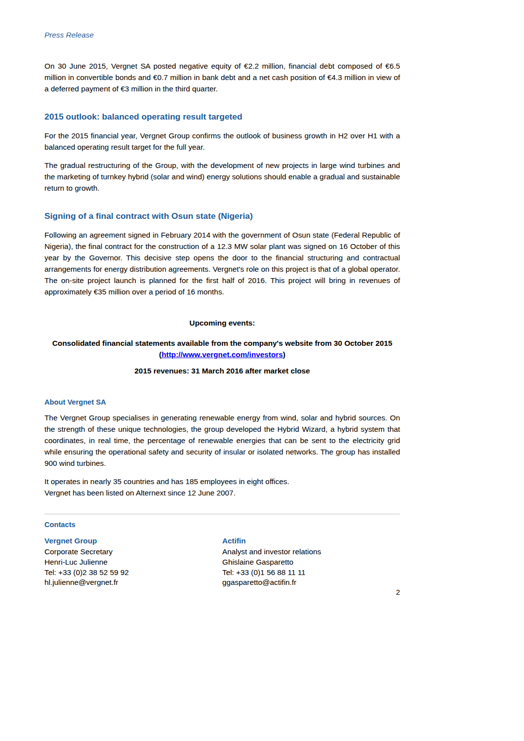Press Release
On 30 June 2015, Vergnet SA posted negative equity of €2.2 million, financial debt composed of €6.5 million in convertible bonds and €0.7 million in bank debt and a net cash position of €4.3 million in view of a deferred payment of €3 million in the third quarter.
2015 outlook: balanced operating result targeted
For the 2015 financial year, Vergnet Group confirms the outlook of business growth in H2 over H1 with a balanced operating result target for the full year.
The gradual restructuring of the Group, with the development of new projects in large wind turbines and the marketing of turnkey hybrid (solar and wind) energy solutions should enable a gradual and sustainable return to growth.
Signing of a final contract with Osun state (Nigeria)
Following an agreement signed in February 2014 with the government of Osun state (Federal Republic of Nigeria), the final contract for the construction of a 12.3 MW solar plant was signed on 16 October of this year by the Governor. This decisive step opens the door to the financial structuring and contractual arrangements for energy distribution agreements. Vergnet's role on this project is that of a global operator. The on-site project launch is planned for the first half of 2016. This project will bring in revenues of approximately €35 million over a period of 16 months.
Upcoming events:
Consolidated financial statements available from the company's website from 30 October 2015 (http://www.vergnet.com/investors)
2015 revenues: 31 March 2016 after market close
About Vergnet SA
The Vergnet Group specialises in generating renewable energy from wind, solar and hybrid sources. On the strength of these unique technologies, the group developed the Hybrid Wizard, a hybrid system that coordinates, in real time, the percentage of renewable energies that can be sent to the electricity grid while ensuring the operational safety and security of insular or isolated networks. The group has installed 900 wind turbines.
It operates in nearly 35 countries and has 185 employees in eight offices.
Vergnet has been listed on Alternext since 12 June 2007.
Contacts
| Vergnet Group Corporate Secretary Henri-Luc Julienne Tel: +33 (0)2 38 52 59 92 hl.julienne@vergnet.fr | Actifin Analyst and investor relations Ghislaine Gasparetto Tel: +33 (0)1 56 88 11 11 ggasparetto@actifin.fr |
2